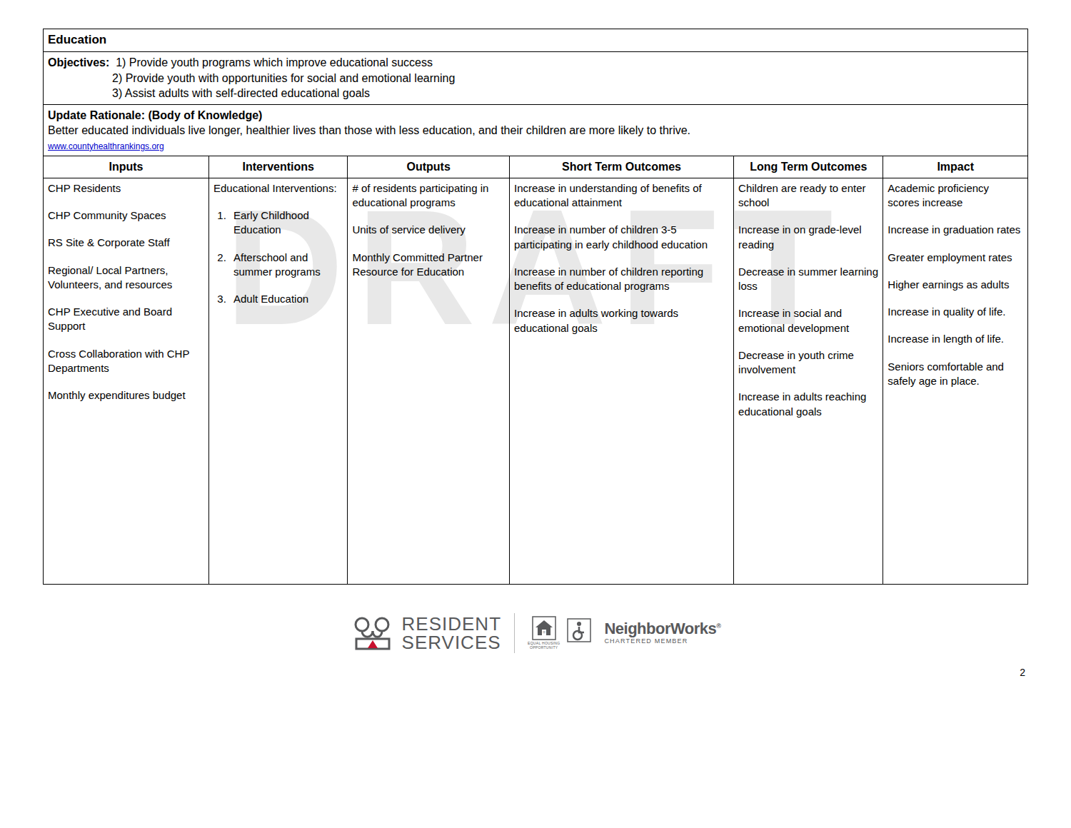DRAFT
| Education |
| Objectives: 1) Provide youth programs which improve educational success 2) Provide youth with opportunities for social and emotional learning 3) Assist adults with self-directed educational goals |
| Update Rationale: (Body of Knowledge) Better educated individuals live longer, healthier lives than those with less education, and their children are more likely to thrive. www.countyhealthrankings.org |
| Inputs | Interventions | Outputs | Short Term Outcomes | Long Term Outcomes | Impact |
| CHP Residents CHP Community Spaces RS Site & Corporate Staff Regional/ Local Partners, Volunteers, and resources CHP Executive and Board Support Cross Collaboration with CHP Departments Monthly expenditures budget | Educational Interventions: Early Childhood Education Afterschool and summer programs Adult Education | # of residents participating in educational programs Units of service delivery Monthly Committed Partner Resource for Education | Increase in understanding of benefits of educational attainment Increase in number of children 3-5 participating in early childhood education Increase in number of children reporting benefits of educational programs Increase in adults working towards educational goals | Children are ready to enter school Increase in on grade-level reading Decrease in summer learning loss Increase in social and emotional development Decrease in youth crime involvement Increase in adults reaching educational goals | Academic proficiency scores increase Increase in graduation rates Greater employment rates Higher earnings as adults Increase in quality of life. Increase in length of life. Seniors comfortable and safely age in place. |
RESIDENT
SERVICES
=
EQUAL HOUSING
OPPORTUNITY
NeighborWorks®
CHARTERED MEMBER
2